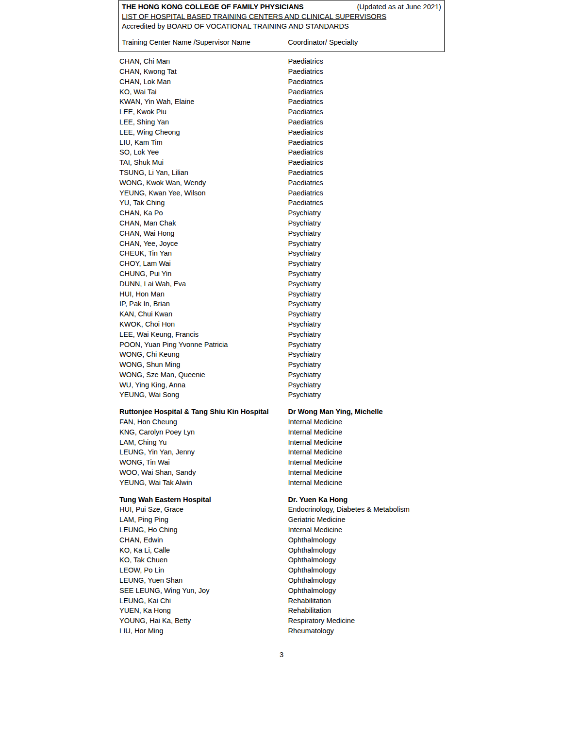THE HONG KONG COLLEGE OF FAMILY PHYSICIANS (Updated as at June 2021)
LIST OF HOSPITAL BASED TRAINING CENTERS AND CLINICAL SUPERVISORS
Accredited by BOARD OF VOCATIONAL TRAINING AND STANDARDS
Training Center Name /Supervisor Name
Coordinator/ Specialty
| CHAN, Chi Man | Paediatrics |
| CHAN, Kwong Tat | Paediatrics |
| CHAN, Lok Man | Paediatrics |
| KO, Wai Tai | Paediatrics |
| KWAN, Yin Wah, Elaine | Paediatrics |
| LEE, Kwok Piu | Paediatrics |
| LEE, Shing Yan | Paediatrics |
| LEE, Wing Cheong | Paediatrics |
| LIU, Kam Tim | Paediatrics |
| SO, Lok Yee | Paediatrics |
| TAI, Shuk Mui | Paediatrics |
| TSUNG, Li Yan, Lilian | Paediatrics |
| WONG, Kwok Wan, Wendy | Paediatrics |
| YEUNG, Kwan Yee, Wilson | Paediatrics |
| YU, Tak Ching | Paediatrics |
| CHAN, Ka Po | Psychiatry |
| CHAN, Man Chak | Psychiatry |
| CHAN, Wai Hong | Psychiatry |
| CHAN, Yee, Joyce | Psychiatry |
| CHEUK, Tin Yan | Psychiatry |
| CHOY, Lam Wai | Psychiatry |
| CHUNG, Pui Yin | Psychiatry |
| DUNN, Lai Wah, Eva | Psychiatry |
| HUI, Hon Man | Psychiatry |
| IP, Pak In, Brian | Psychiatry |
| KAN, Chui Kwan | Psychiatry |
| KWOK, Choi Hon | Psychiatry |
| LEE, Wai Keung, Francis | Psychiatry |
| POON, Yuan Ping Yvonne Patricia | Psychiatry |
| WONG, Chi Keung | Psychiatry |
| WONG, Shun Ming | Psychiatry |
| WONG, Sze Man, Queenie | Psychiatry |
| WU, Ying King, Anna | Psychiatry |
| YEUNG, Wai Song | Psychiatry |
| Ruttonjee Hospital & Tang Shiu Kin Hospital | Dr Wong Man Ying, Michelle |
| FAN, Hon Cheung | Internal Medicine |
| KNG, Carolyn Poey Lyn | Internal Medicine |
| LAM, Ching Yu | Internal Medicine |
| LEUNG, Yin Yan, Jenny | Internal Medicine |
| WONG, Tin Wai | Internal Medicine |
| WOO, Wai Shan, Sandy | Internal Medicine |
| YEUNG, Wai Tak Alwin | Internal Medicine |
| Tung Wah Eastern Hospital | Dr. Yuen Ka Hong |
| HUI, Pui Sze, Grace | Endocrinology, Diabetes & Metabolism |
| LAM, Ping Ping | Geriatric Medicine |
| LEUNG, Ho Ching | Internal Medicine |
| CHAN, Edwin | Ophthalmology |
| KO, Ka Li, Calle | Ophthalmology |
| KO, Tak Chuen | Ophthalmology |
| LEOW, Po Lin | Ophthalmology |
| LEUNG, Yuen Shan | Ophthalmology |
| SEE LEUNG, Wing Yun, Joy | Ophthalmology |
| LEUNG, Kai Chi | Rehabilitation |
| YUEN, Ka Hong | Rehabilitation |
| YOUNG, Hai Ka, Betty | Respiratory Medicine |
| LIU, Hor Ming | Rheumatology |
3